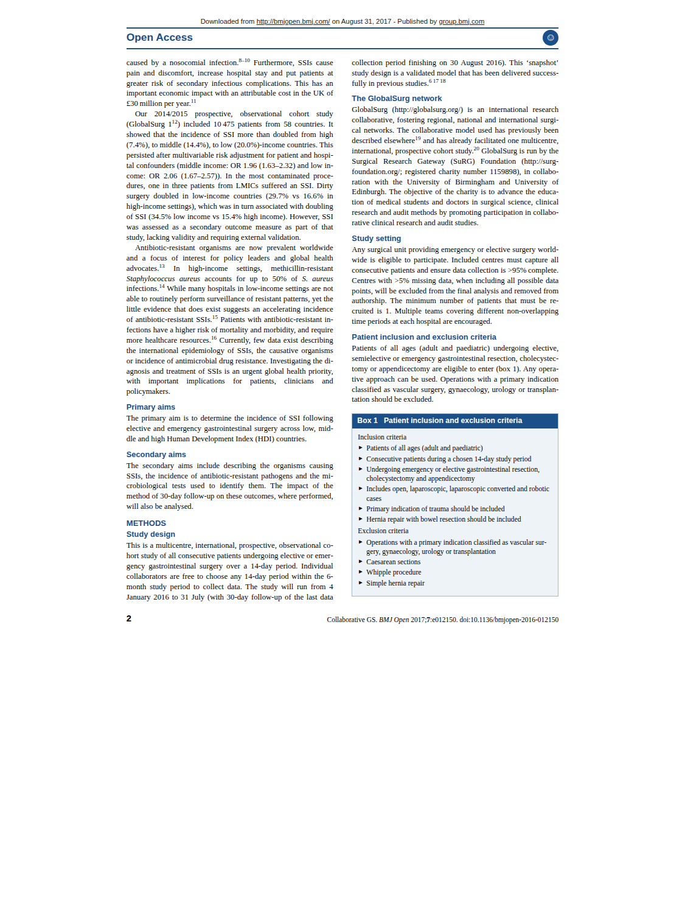Downloaded from http://bmjopen.bmj.com/ on August 31, 2017 - Published by group.bmj.com
Open Access
☺
caused by a nosocomial infection.8–10 Furthermore, SSIs cause pain and discomfort, increase hospital stay and put patients at greater risk of secondary infectious complications. This has an important economic impact with an attributable cost in the UK of £30 million per year.11
Our 2014/2015 prospective, observational cohort study (GlobalSurg 112) included 10 475 patients from 58 countries. It showed that the incidence of SSI more than doubled from high (7.4%), to middle (14.4%), to low (20.0%)-income countries. This persisted after multivariable risk adjustment for patient and hospital confounders (middle income: OR 1.96 (1.63–2.32) and low income: OR 2.06 (1.67–2.57)). In the most contaminated procedures, one in three patients from LMICs suffered an SSI. Dirty surgery doubled in low-income countries (29.7% vs 16.6% in high-income settings), which was in turn associated with doubling of SSI (34.5% low income vs 15.4% high income). However, SSI was assessed as a secondary outcome measure as part of that study, lacking validity and requiring external validation.
Antibiotic-resistant organisms are now prevalent worldwide and a focus of interest for policy leaders and global health advocates.13 In high-income settings, methicillin-resistant Staphylococcus aureus accounts for up to 50% of S. aureus infections.14 While many hospitals in low-income settings are not able to routinely perform surveillance of resistant patterns, yet the little evidence that does exist suggests an accelerating incidence of antibiotic-resistant SSIs.15 Patients with antibiotic-resistant infections have a higher risk of mortality and morbidity, and require more healthcare resources.16 Currently, few data exist describing the international epidemiology of SSIs, the causative organisms or incidence of antimicrobial drug resistance. Investigating the diagnosis and treatment of SSIs is an urgent global health priority, with important implications for patients, clinicians and policymakers.
Primary aims
The primary aim is to determine the incidence of SSI following elective and emergency gastrointestinal surgery across low, middle and high Human Development Index (HDI) countries.
Secondary aims
The secondary aims include describing the organisms causing SSIs, the incidence of antibiotic-resistant pathogens and the microbiological tests used to identify them. The impact of the method of 30-day follow-up on these outcomes, where performed, will also be analysed.
METHODS
Study design
This is a multicentre, international, prospective, observational cohort study of all consecutive patients undergoing elective or emergency gastrointestinal surgery over a 14-day period. Individual collaborators are free to choose any 14-day period within the 6-month study period to collect data. The study will run from 4 January 2016 to 31 July (with 30-day follow-up of the last data collection period finishing on 30 August 2016). This ‘snapshot’ study design is a validated model that has been delivered successfully in previous studies.6 17 18
The GlobalSurg network
GlobalSurg (http://globalsurg.org/) is an international research collaborative, fostering regional, national and international surgical networks. The collaborative model used has previously been described elsewhere19 and has already facilitated one multicentre, international, prospective cohort study.20 GlobalSurg is run by the Surgical Research Gateway (SuRG) Foundation (http://surg-foundation.org/; registered charity number 1159898), in collaboration with the University of Birmingham and University of Edinburgh. The objective of the charity is to advance the education of medical students and doctors in surgical science, clinical research and audit methods by promoting participation in collaborative clinical research and audit studies.
Study setting
Any surgical unit providing emergency or elective surgery worldwide is eligible to participate. Included centres must capture all consecutive patients and ensure data collection is >95% complete. Centres with >5% missing data, when including all possible data points, will be excluded from the final analysis and removed from authorship. The minimum number of patients that must be recruited is 1. Multiple teams covering different non-overlapping time periods at each hospital are encouraged.
Patient inclusion and exclusion criteria
Patients of all ages (adult and paediatric) undergoing elective, semielective or emergency gastrointestinal resection, cholecystectomy or appendicectomy are eligible to enter (box 1). Any operative approach can be used. Operations with a primary indication classified as vascular surgery, gynaecology, urology or transplantation should be excluded.
Box 1 Patient inclusion and exclusion criteria
Inclusion criteria
Patients of all ages (adult and paediatric)
Consecutive patients during a chosen 14-day study period
Undergoing emergency or elective gastrointestinal resection, cholecystectomy and appendicectomy
Includes open, laparoscopic, laparoscopic converted and robotic cases
Primary indication of trauma should be included
Hernia repair with bowel resection should be included
Exclusion criteria
Operations with a primary indication classified as vascular surgery, gynaecology, urology or transplantation
Caesarean sections
Whipple procedure
Simple hernia repair
2
Collaborative GS. BMJ Open 2017;7:e012150. doi:10.1136/bmjopen-2016-012150